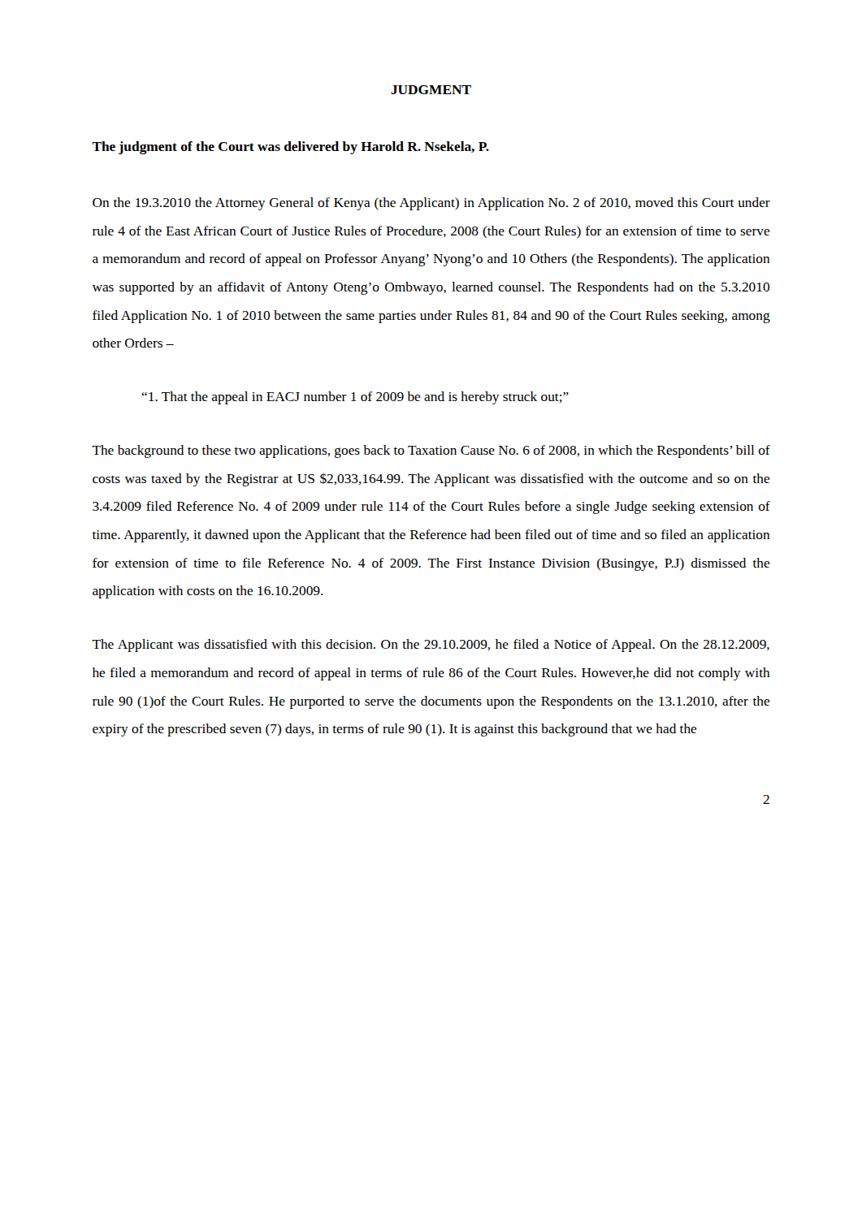JUDGMENT
The judgment of the Court was delivered by Harold R. Nsekela, P.
On the 19.3.2010 the Attorney General of Kenya (the Applicant) in Application No. 2 of 2010, moved this Court under rule 4 of the East African Court of Justice Rules of Procedure, 2008 (the Court Rules) for an extension of time to serve a memorandum and record of appeal on Professor Anyang’ Nyong’o and 10 Others (the Respondents). The application was supported by an affidavit of Antony Oteng’o Ombwayo, learned counsel. The Respondents had on the 5.3.2010 filed Application No. 1 of 2010 between the same parties under Rules 81, 84 and 90 of the Court Rules seeking, among other Orders –
“1. That the appeal in EACJ number 1 of 2009 be and is hereby struck out;”
The background to these two applications, goes back to Taxation Cause No. 6 of 2008, in which the Respondents’ bill of costs was taxed by the Registrar at US $2,033,164.99. The Applicant was dissatisfied with the outcome and so on the 3.4.2009 filed Reference No. 4 of 2009 under rule 114 of the Court Rules before a single Judge seeking extension of time. Apparently, it dawned upon the Applicant that the Reference had been filed out of time and so filed an application for extension of time to file Reference No. 4 of 2009. The First Instance Division (Busingye, P.J) dismissed the application with costs on the 16.10.2009.
The Applicant was dissatisfied with this decision. On the 29.10.2009, he filed a Notice of Appeal. On the 28.12.2009, he filed a memorandum and record of appeal in terms of rule 86 of the Court Rules. However,he did not comply with rule 90 (1)of the Court Rules. He purported to serve the documents upon the Respondents on the 13.1.2010, after the expiry of the prescribed seven (7) days, in terms of rule 90 (1). It is against this background that we had the
2